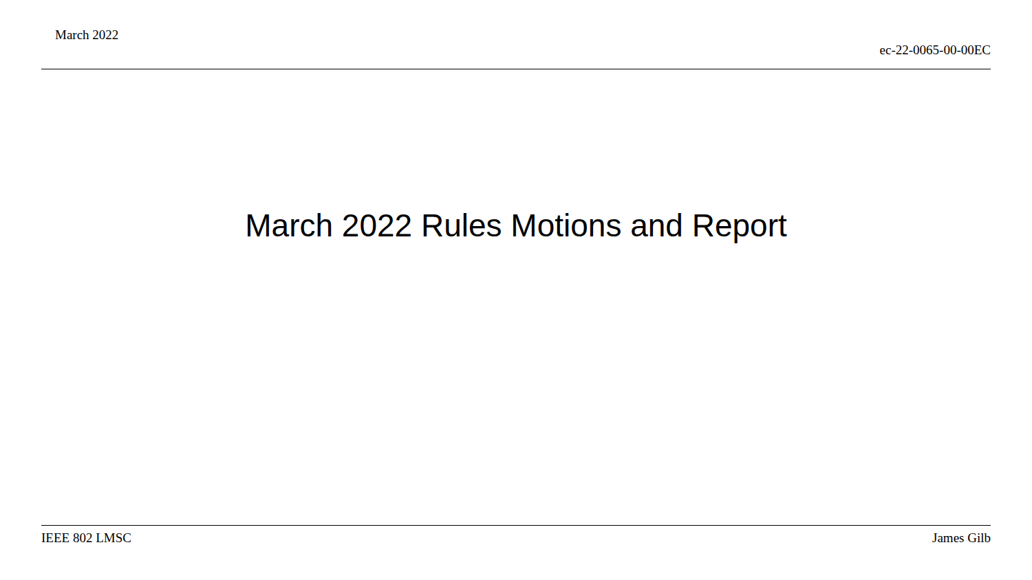March 2022
ec-22-0065-00-00EC
March 2022 Rules Motions and Report
IEEE 802 LMSC
James Gilb